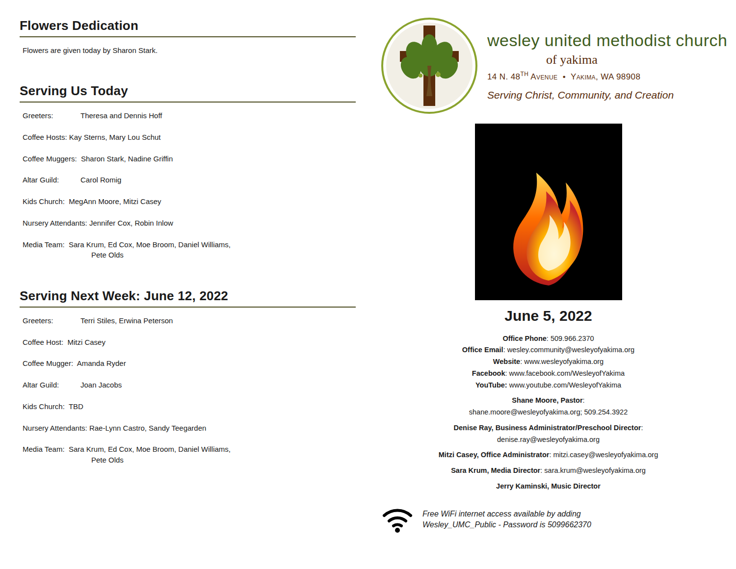Flowers Dedication
Flowers are given today by Sharon Stark.
Serving Us Today
Greeters: Theresa and Dennis Hoff
Coffee Hosts: Kay Sterns, Mary Lou Schut
Coffee Muggers: Sharon Stark, Nadine Griffin
Altar Guild: Carol Romig
Kids Church: MegAnn Moore, Mitzi Casey
Nursery Attendants: Jennifer Cox, Robin Inlow
Media Team: Sara Krum, Ed Cox, Moe Broom, Daniel Williams, Pete Olds
Serving Next Week: June 12, 2022
Greeters: Terri Stiles, Erwina Peterson
Coffee Host: Mitzi Casey
Coffee Mugger: Amanda Ryder
Altar Guild: Joan Jacobs
Kids Church: TBD
Nursery Attendants: Rae-Lynn Castro, Sandy Teegarden
Media Team: Sara Krum, Ed Cox, Moe Broom, Daniel Williams, Pete Olds
wesley united methodist church
of yakima
14 N. 48TH Avenue • Yakima, WA 98908
Serving Christ, Community, and Creation
June 5, 2022
Office Phone: 509.966.2370
Office Email: wesley.community@wesleyofyakima.org
Website: www.wesleyofyakima.org
Facebook: www.facebook.com/WesleyofYakima
YouTube: www.youtube.com/WesleyofYakima
Shane Moore, Pastor:
shane.moore@wesleyofyakima.org; 509.254.3922
Denise Ray, Business Administrator/Preschool Director:
denise.ray@wesleyofyakima.org
Mitzi Casey, Office Administrator: mitzi.casey@wesleyofyakima.org
Sara Krum, Media Director: sara.krum@wesleyofyakima.org
Jerry Kaminski, Music Director
Free WiFi internet access available by adding
Wesley_UMC_Public - Password is 5099662370